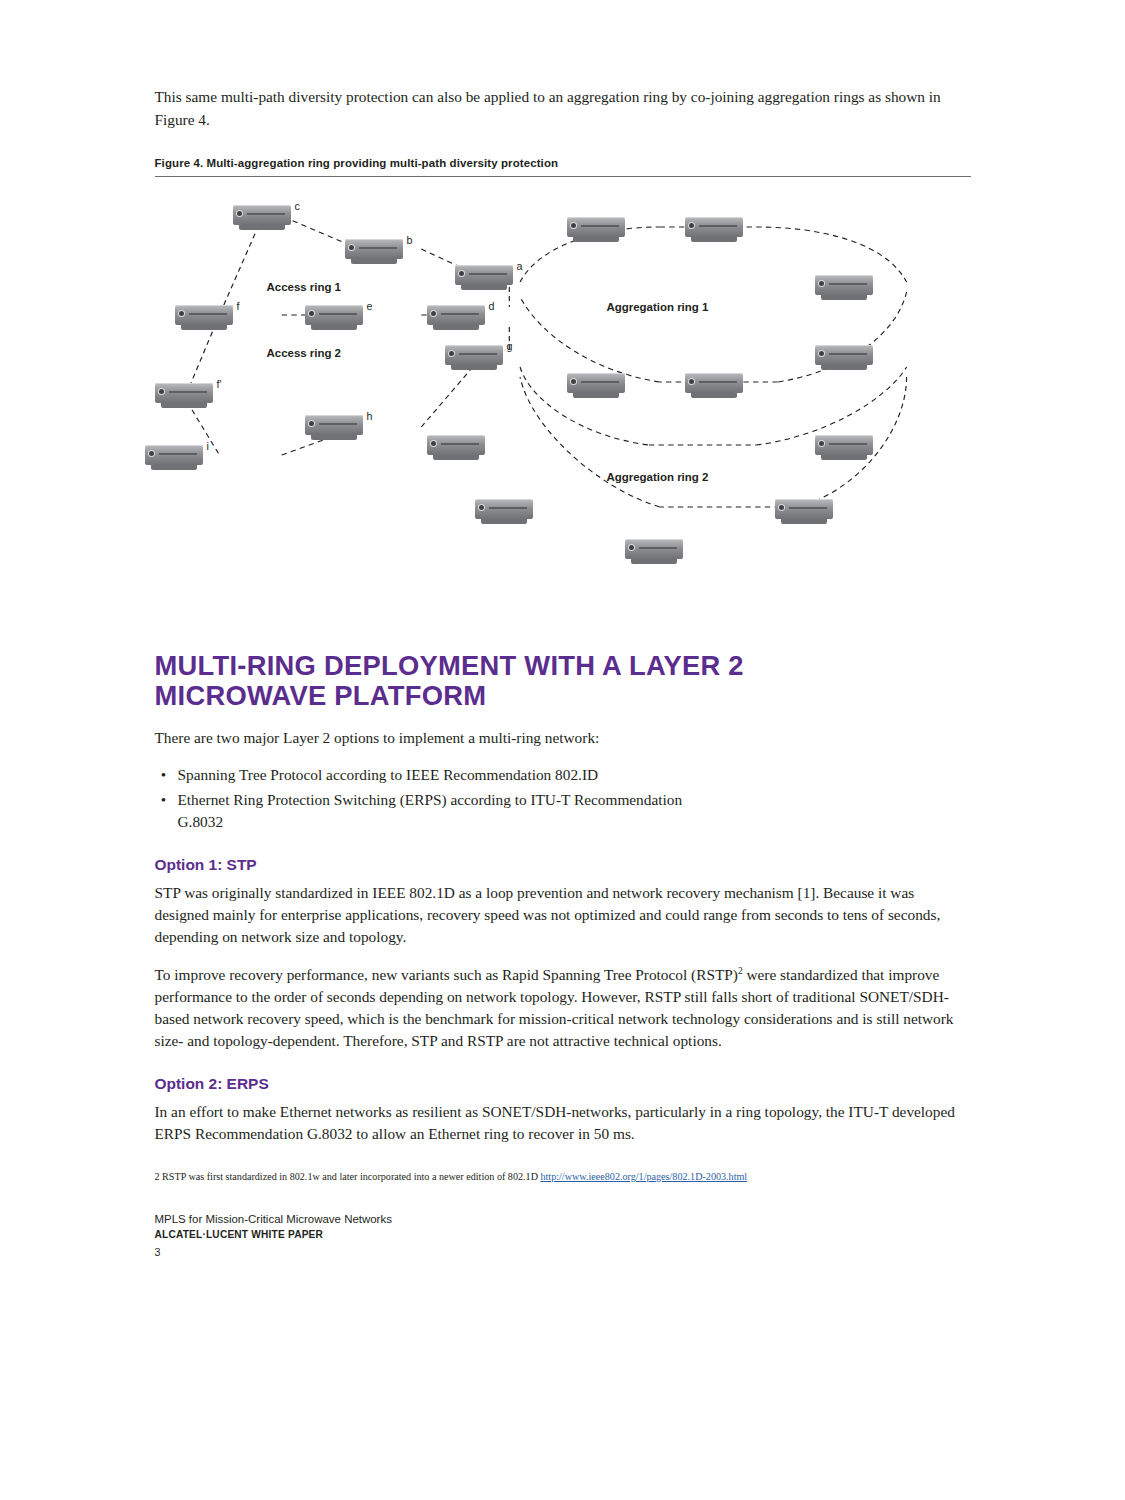This same multi-path diversity protection can also be applied to an aggregation ring by co-joining aggregation rings as shown in Figure 4.
Figure 4. Multi-aggregation ring providing multi-path diversity protection
c
b
a
f
e
d Access ring 1 Access ring 2
g
f'
h
i
Aggregation ring 1
Aggregation ring 2
MULTI-RING DEPLOYMENT WITH A LAYER 2
MICROWAVE PLATFORM
There are two major Layer 2 options to implement a multi-ring network:
Spanning Tree Protocol according to IEEE Recommendation 802.ID
Ethernet Ring Protection Switching (ERPS) according to ITU-T Recommendation
G.8032
Option 1: STP
STP was originally standardized in IEEE 802.1D as a loop prevention and network recovery mechanism [1]. Because it was designed mainly for enterprise applications, recovery speed was not optimized and could range from seconds to tens of seconds, depending on network size and topology.
To improve recovery performance, new variants such as Rapid Spanning Tree Protocol (RSTP)2 were standardized that improve performance to the order of seconds depending on network topology. However, RSTP still falls short of traditional SONET/SDH-based network recovery speed, which is the benchmark for mission-critical network technology considerations and is still network size- and topology-dependent. Therefore, STP and RSTP are not attractive technical options.
Option 2: ERPS
In an effort to make Ethernet networks as resilient as SONET/SDH-networks, particularly in a ring topology, the ITU-T developed ERPS Recommendation G.8032 to allow an Ethernet ring to recover in 50 ms.
2 RSTP was first standardized in 802.1w and later incorporated into a newer edition of 802.1D http://www.ieee802.org/1/pages/802.1D-2003.html
MPLS for Mission-Critical Microwave Networks
ALCATEL·LUCENT WHITE PAPER
3